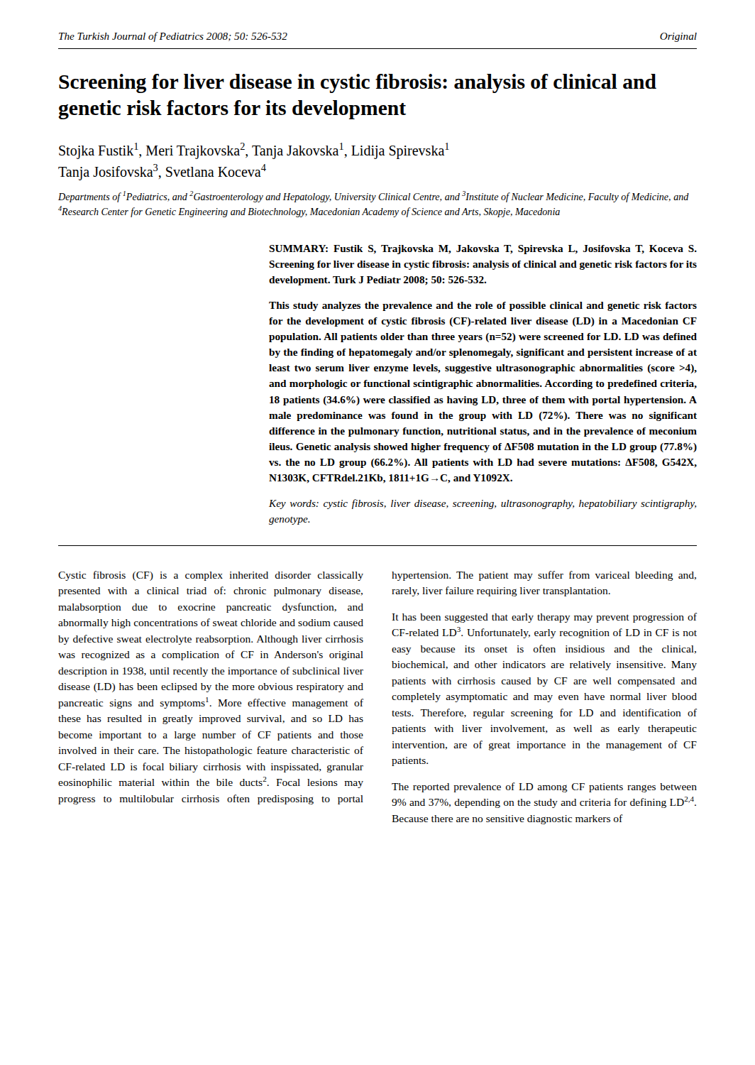The Turkish Journal of Pediatrics 2008; 50: 526-532 Original
Screening for liver disease in cystic fibrosis: analysis of clinical and genetic risk factors for its development
Stojka Fustik1, Meri Trajkovska2, Tanja Jakovska1, Lidija Spirevska1
Tanja Josifovska3, Svetlana Koceva4
Departments of 1Pediatrics, and 2Gastroenterology and Hepatology, University Clinical Centre, and 3Institute of Nuclear Medicine, Faculty of Medicine, and 4Research Center for Genetic Engineering and Biotechnology, Macedonian Academy of Science and Arts, Skopje, Macedonia
SUMMARY: Fustik S, Trajkovska M, Jakovska T, Spirevska L, Josifovska T, Koceva S. Screening for liver disease in cystic fibrosis: analysis of clinical and genetic risk factors for its development. Turk J Pediatr 2008; 50: 526-532.
This study analyzes the prevalence and the role of possible clinical and genetic risk factors for the development of cystic fibrosis (CF)-related liver disease (LD) in a Macedonian CF population. All patients older than three years (n=52) were screened for LD. LD was defined by the finding of hepatomegaly and/or splenomegaly, significant and persistent increase of at least two serum liver enzyme levels, suggestive ultrasonographic abnormalities (score >4), and morphologic or functional scintigraphic abnormalities. According to predefined criteria, 18 patients (34.6%) were classified as having LD, three of them with portal hypertension. A male predominance was found in the group with LD (72%). There was no significant difference in the pulmonary function, nutritional status, and in the prevalence of meconium ileus. Genetic analysis showed higher frequency of ΔF508 mutation in the LD group (77.8%) vs. the no LD group (66.2%). All patients with LD had severe mutations: ΔF508, G542X, N1303K, CFTRdel.21Kb, 1811+1G→C, and Y1092X.
Key words: cystic fibrosis, liver disease, screening, ultrasonography, hepatobiliary scintigraphy, genotype.
Cystic fibrosis (CF) is a complex inherited disorder classically presented with a clinical triad of: chronic pulmonary disease, malabsorption due to exocrine pancreatic dysfunction, and abnormally high concentrations of sweat chloride and sodium caused by defective sweat electrolyte reabsorption. Although liver cirrhosis was recognized as a complication of CF in Anderson's original description in 1938, until recently the importance of subclinical liver disease (LD) has been eclipsed by the more obvious respiratory and pancreatic signs and symptoms1. More effective management of these has resulted in greatly improved survival, and so LD has become important to a large number of CF patients and those involved in their care. The histopathologic feature characteristic of CF-related LD is focal biliary cirrhosis with inspissated, granular eosinophilic material within the bile ducts2. Focal lesions may progress to multilobular cirrhosis often predisposing to portal hypertension. The patient may suffer from variceal bleeding and, rarely, liver failure requiring liver transplantation.
It has been suggested that early therapy may prevent progression of CF-related LD3. Unfortunately, early recognition of LD in CF is not easy because its onset is often insidious and the clinical, biochemical, and other indicators are relatively insensitive. Many patients with cirrhosis caused by CF are well compensated and completely asymptomatic and may even have normal liver blood tests. Therefore, regular screening for LD and identification of patients with liver involvement, as well as early therapeutic intervention, are of great importance in the management of CF patients.
The reported prevalence of LD among CF patients ranges between 9% and 37%, depending on the study and criteria for defining LD2,4. Because there are no sensitive diagnostic markers of